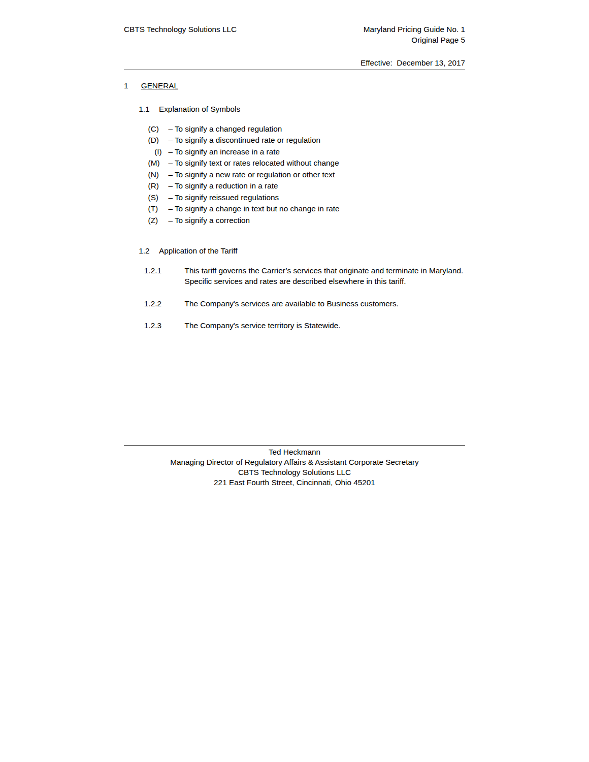CBTS Technology Solutions LLC
Maryland Pricing Guide No. 1
Original Page 5
Effective: December 13, 2017
1 GENERAL
1.1 Explanation of Symbols
(C)– To signify a changed regulation
(D)– To signify a discontinued rate or regulation
(I)– To signify an increase in a rate
(M)– To signify text or rates relocated without change
(N)– To signify a new rate or regulation or other text
(R)– To signify a reduction in a rate
(S)– To signify reissued regulations
(T)– To signify a change in text but no change in rate
(Z)– To signify a correction
1.2 Application of the Tariff
1.2.1
This tariff governs the Carrier’s services that originate and terminate in Maryland. Specific services and rates are described elsewhere in this tariff.
1.2.2
The Company's services are available to Business customers.
1.2.3
The Company's service territory is Statewide.
Ted Heckmann
Managing Director of Regulatory Affairs & Assistant Corporate Secretary
CBTS Technology Solutions LLC
221 East Fourth Street, Cincinnati, Ohio 45201